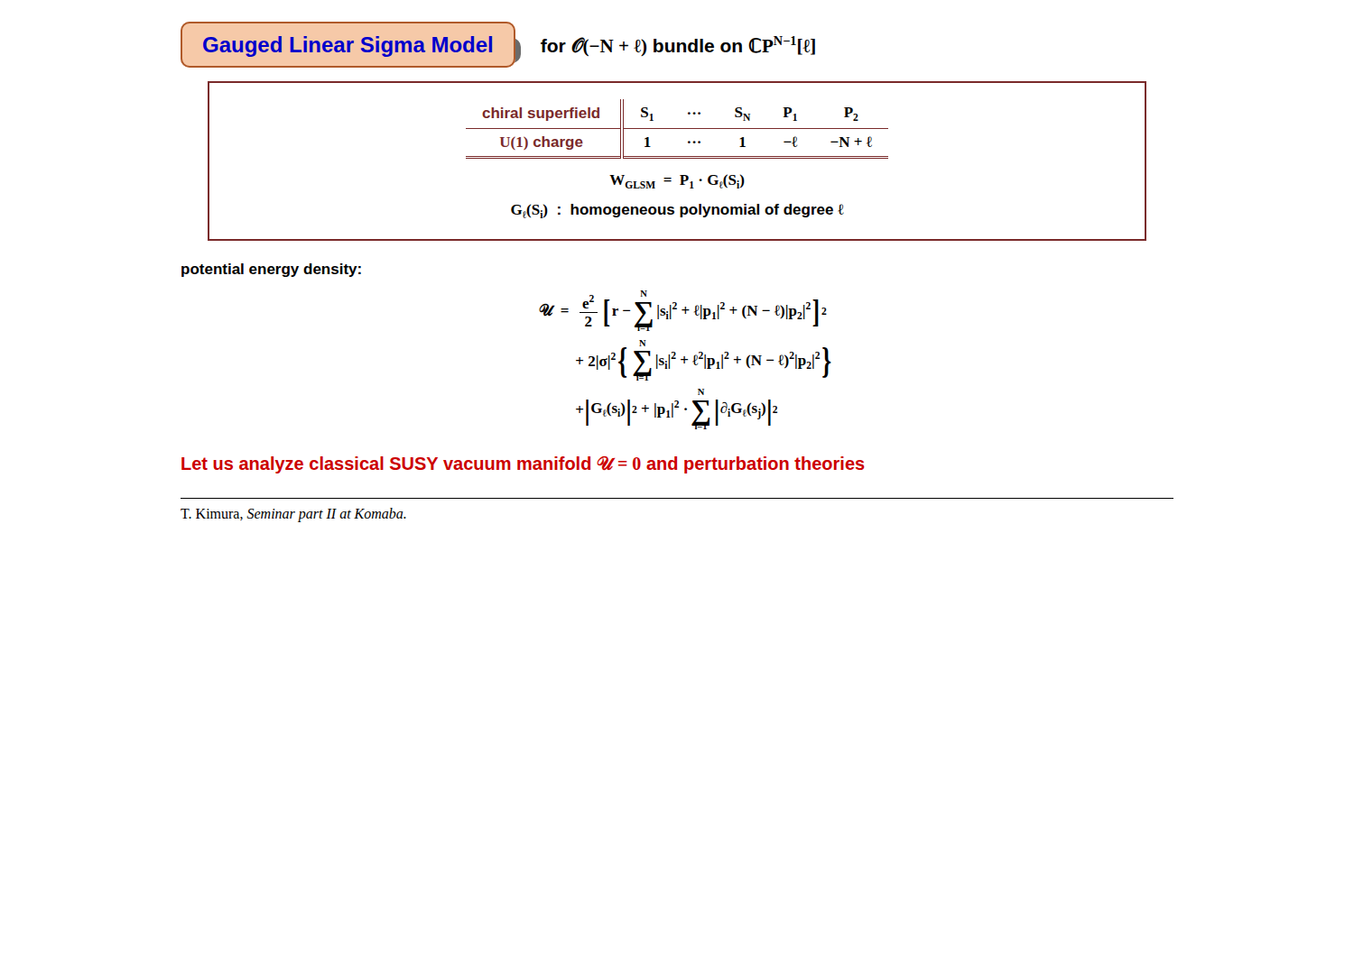Gauged Linear Sigma Model
for 𝒪(−N + ℓ) bundle on ℂPN−1[ℓ]
| chiral superfield | S 1 | ··· | S N | P 1 | P 2 |
| U(1) charge | 1 | ··· | 1 | −ℓ | −N + ℓ |
WGLSM = P1 · Gℓ(Si)
Gℓ(Si) : homogeneous polynomial of degree ℓ
potential energy density:
𝒰 = e22 [ r − N∑i=1 |si|2 + ℓ|p1|2 + (N − ℓ)|p2|2 ] 2
+ 2|σ|2 { N∑i=1 |si|2 + ℓ2|p1|2 + (N − ℓ)2|p2|2 }
+ |Gℓ(si)|2 + |p1|2 · N∑i=1 |∂iGℓ(sj)|2
Let us analyze classical SUSY vacuum manifold 𝒰 = 0 and perturbation theories
T. Kimura, Seminar part II at Komaba.